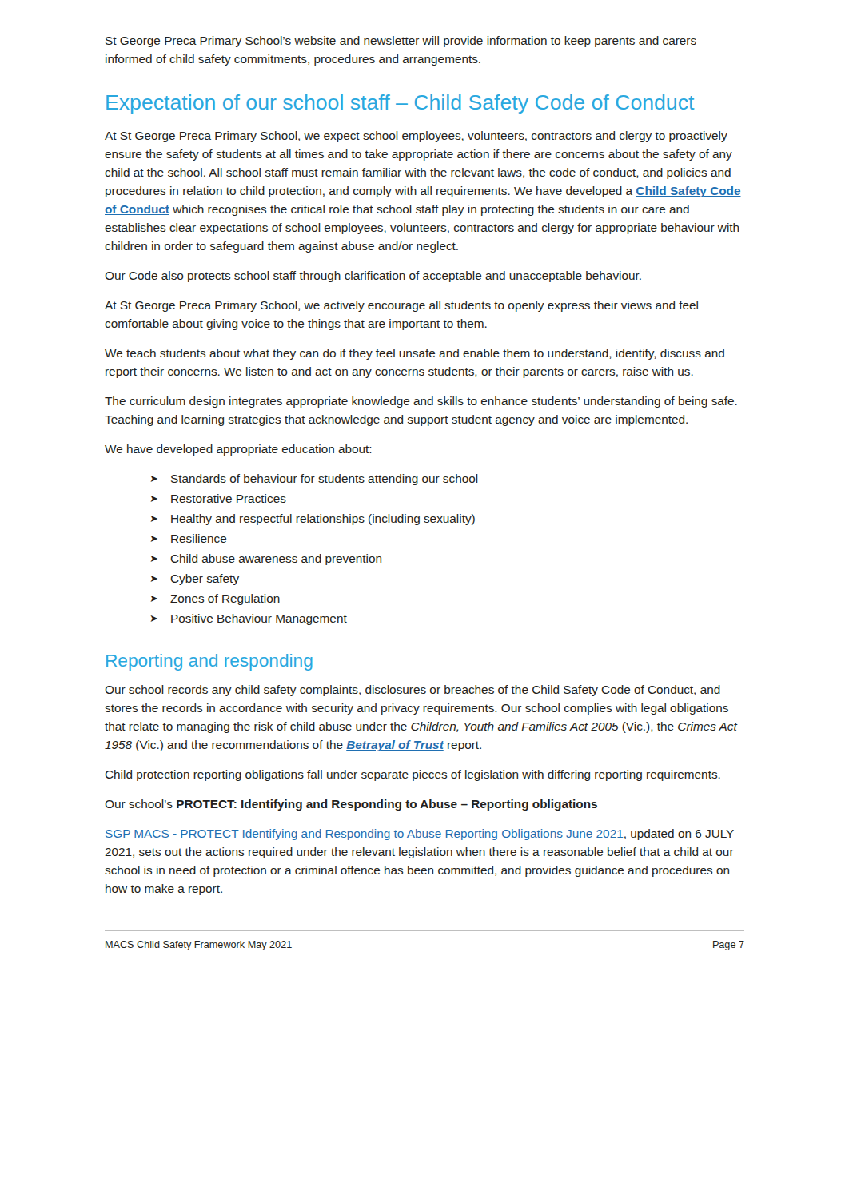St George Preca Primary School’s website and newsletter will provide information to keep parents and carers informed of child safety commitments, procedures and arrangements.
Expectation of our school staff – Child Safety Code of Conduct
At St George Preca Primary School, we expect school employees, volunteers, contractors and clergy to proactively ensure the safety of students at all times and to take appropriate action if there are concerns about the safety of any child at the school. All school staff must remain familiar with the relevant laws, the code of conduct, and policies and procedures in relation to child protection, and comply with all requirements. We have developed a Child Safety Code of Conduct which recognises the critical role that school staff play in protecting the students in our care and establishes clear expectations of school employees, volunteers, contractors and clergy for appropriate behaviour with children in order to safeguard them against abuse and/or neglect.
Our Code also protects school staff through clarification of acceptable and unacceptable behaviour.
At St George Preca Primary School, we actively encourage all students to openly express their views and feel comfortable about giving voice to the things that are important to them.
We teach students about what they can do if they feel unsafe and enable them to understand, identify, discuss and report their concerns. We listen to and act on any concerns students, or their parents or carers, raise with us.
The curriculum design integrates appropriate knowledge and skills to enhance students’ understanding of being safe. Teaching and learning strategies that acknowledge and support student agency and voice are implemented.
We have developed appropriate education about:
Standards of behaviour for students attending our school
Restorative Practices
Healthy and respectful relationships (including sexuality)
Resilience
Child abuse awareness and prevention
Cyber safety
Zones of Regulation
Positive Behaviour Management
Reporting and responding
Our school records any child safety complaints, disclosures or breaches of the Child Safety Code of Conduct, and stores the records in accordance with security and privacy requirements. Our school complies with legal obligations that relate to managing the risk of child abuse under the Children, Youth and Families Act 2005 (Vic.), the Crimes Act 1958 (Vic.) and the recommendations of the Betrayal of Trust report.
Child protection reporting obligations fall under separate pieces of legislation with differing reporting requirements.
Our school’s PROTECT: Identifying and Responding to Abuse – Reporting obligations
SGP MACS - PROTECT Identifying and Responding to Abuse Reporting Obligations June 2021, updated on 6 JULY 2021, sets out the actions required under the relevant legislation when there is a reasonable belief that a child at our school is in need of protection or a criminal offence has been committed, and provides guidance and procedures on how to make a report.
MACS Child Safety Framework May 2021
Page 7